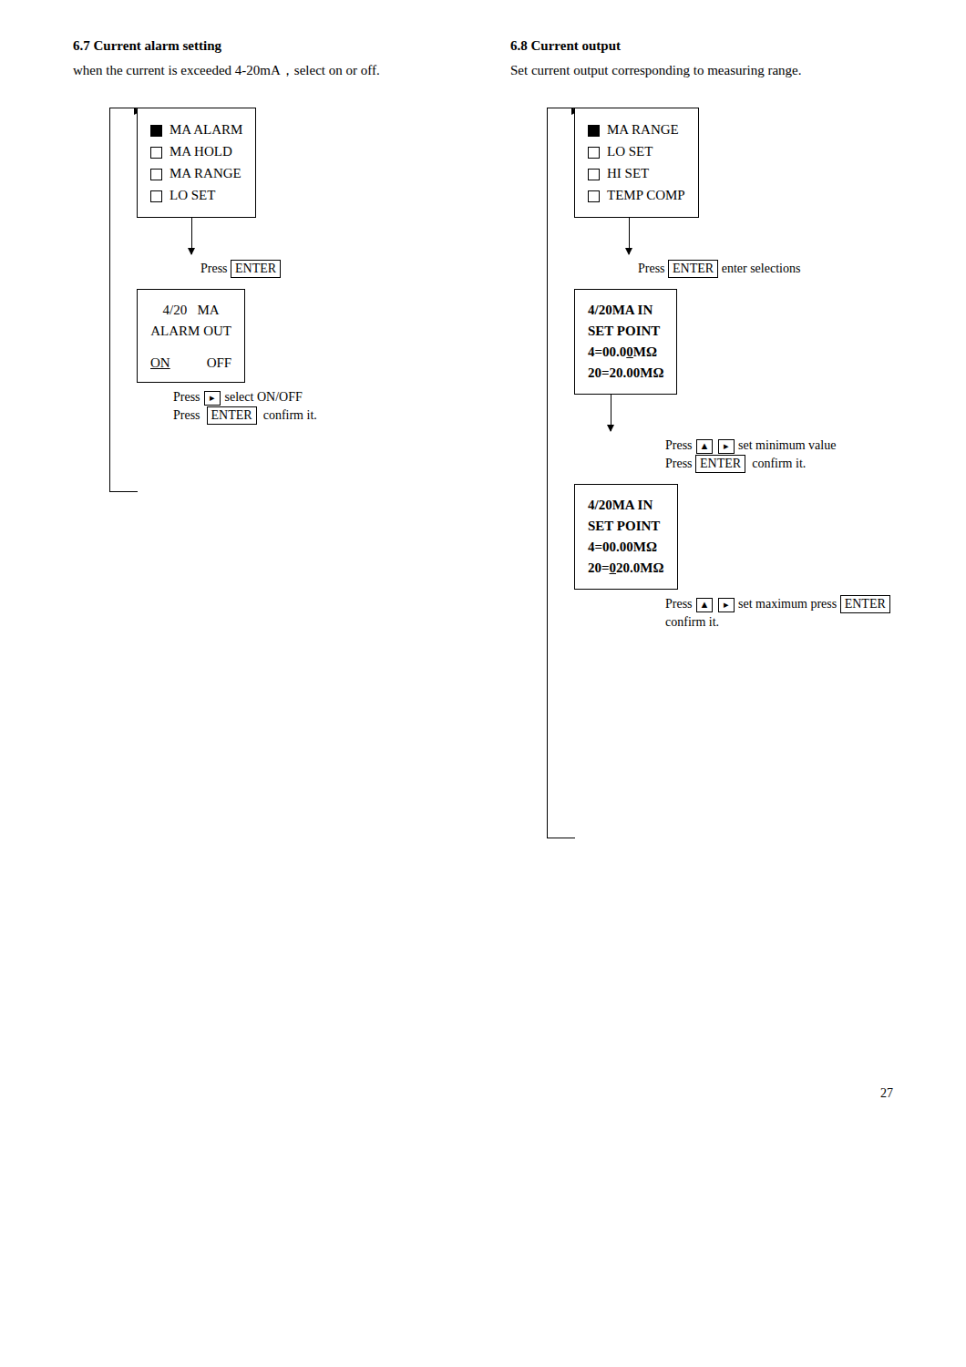6.7 Current alarm setting
when the current is exceeded 4-20mA，select on or off.
MA ALARM
MA HOLD
MA RANGE
LO SET
Press ENTER
4/20 MA
ALARM OUT
ON OFF
Press ▸ select ON/OFF
Press ENTER confirm it.
6.8 Current output
Set current output corresponding to measuring range.
MA RANGE
LO SET
HI SET
TEMP COMP
Press ENTER enter selections
4/20MA IN
SET POINT
4=00.00 MΩ
20=20.00MΩ
Press ▲ ▸ set minimum value
Press ENTER confirm it.
4/20MA IN
SET POINT
4=00.00MΩ
20=020.0MΩ
Press ▲ ▸ set maximum press ENTER confirm it.
27